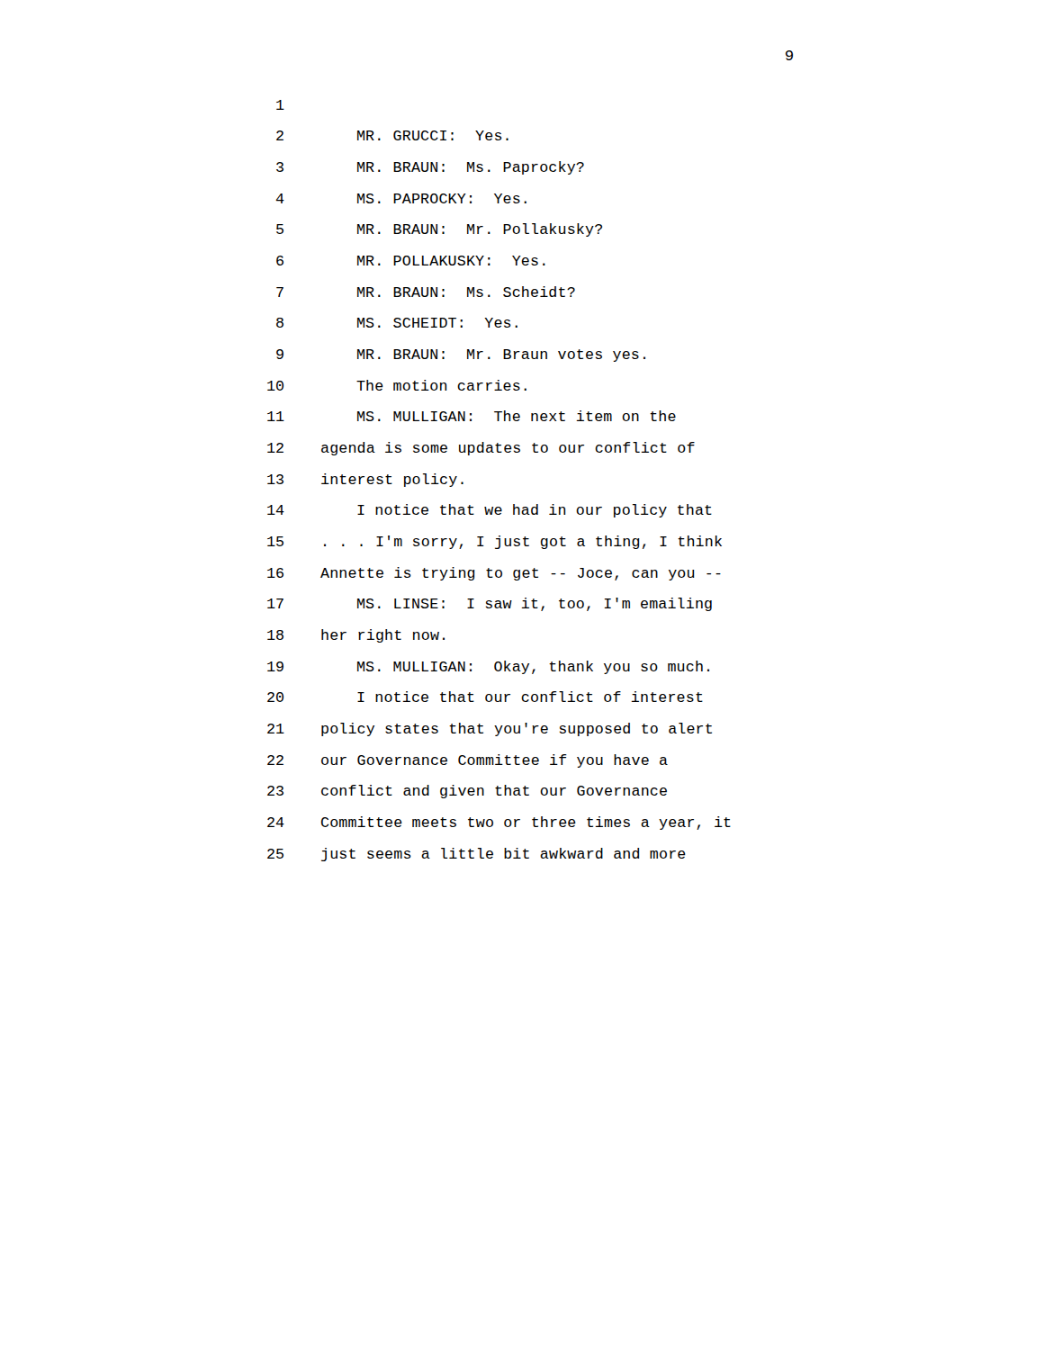9
| 1 | |
| 2 | MR. GRUCCI: Yes. |
| 3 | MR. BRAUN: Ms. Paprocky? |
| 4 | MS. PAPROCKY: Yes. |
| 5 | MR. BRAUN: Mr. Pollakusky? |
| 6 | MR. POLLAKUSKY: Yes. |
| 7 | MR. BRAUN: Ms. Scheidt? |
| 8 | MS. SCHEIDT: Yes. |
| 9 | MR. BRAUN: Mr. Braun votes yes. |
| 10 | The motion carries. |
| 11 | MS. MULLIGAN: The next item on the |
| 12 | agenda is some updates to our conflict of |
| 13 | interest policy. |
| 14 | I notice that we had in our policy that |
| 15 | . . . I'm sorry, I just got a thing, I think |
| 16 | Annette is trying to get -- Joce, can you -- |
| 17 | MS. LINSE: I saw it, too, I'm emailing |
| 18 | her right now. |
| 19 | MS. MULLIGAN: Okay, thank you so much. |
| 20 | I notice that our conflict of interest |
| 21 | policy states that you're supposed to alert |
| 22 | our Governance Committee if you have a |
| 23 | conflict and given that our Governance |
| 24 | Committee meets two or three times a year, it |
| 25 | just seems a little bit awkward and more |